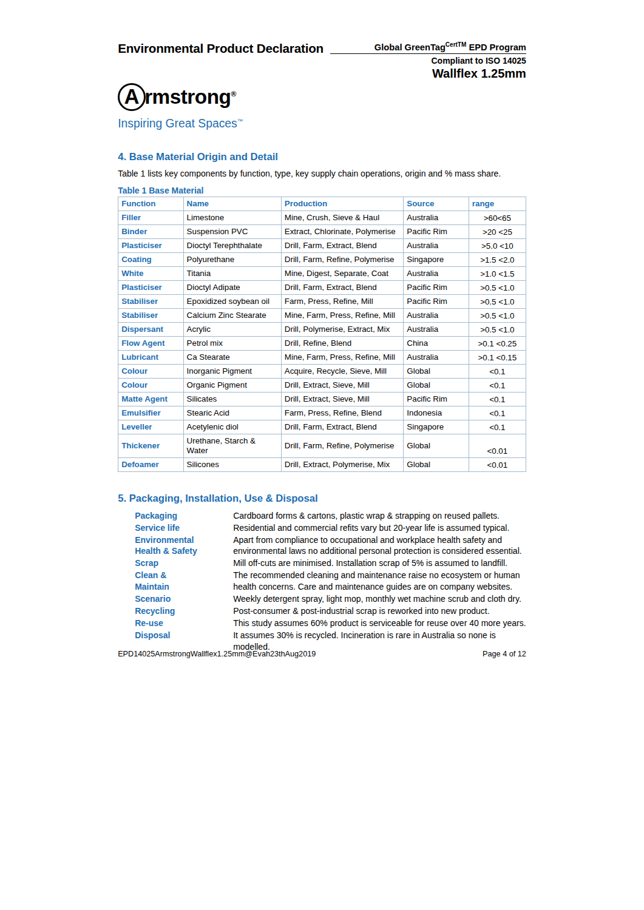Environmental Product Declaration
Global GreenTagCertTM EPD Program
Compliant to ISO 14025
Wallflex 1.25mm
A
rmstrong®
Inspiring Great Spaces™
4. Base Material Origin and Detail
Table 1 lists key components by function, type, key supply chain operations, origin and % mass share.
Table 1 Base Material
| Function | Name | Production | Source | range |
| --- | --- | --- | --- | --- |
| Filler | Limestone | Mine, Crush, Sieve & Haul | Australia | >60<65 |
| Binder | Suspension PVC | Extract, Chlorinate, Polymerise | Pacific Rim | >20 <25 |
| Plasticiser | Dioctyl Terephthalate | Drill, Farm, Extract, Blend | Australia | >5.0 <10 |
| Coating | Polyurethane | Drill, Farm, Refine, Polymerise | Singapore | >1.5 <2.0 |
| White | Titania | Mine, Digest, Separate, Coat | Australia | >1.0 <1.5 |
| Plasticiser | Dioctyl Adipate | Drill, Farm, Extract, Blend | Pacific Rim | >0.5 <1.0 |
| Stabiliser | Epoxidized soybean oil | Farm, Press, Refine, Mill | Pacific Rim | >0.5 <1.0 |
| Stabiliser | Calcium Zinc Stearate | Mine, Farm, Press, Refine, Mill | Australia | >0.5 <1.0 |
| Dispersant | Acrylic | Drill, Polymerise, Extract, Mix | Australia | >0.5 <1.0 |
| Flow Agent | Petrol mix | Drill, Refine, Blend | China | >0.1 <0.25 |
| Lubricant | Ca Stearate | Mine, Farm, Press, Refine, Mill | Australia | >0.1 <0.15 |
| Colour | Inorganic Pigment | Acquire, Recycle, Sieve, Mill | Global | <0.1 |
| Colour | Organic Pigment | Drill, Extract, Sieve, Mill | Global | <0.1 |
| Matte Agent | Silicates | Drill, Extract, Sieve, Mill | Pacific Rim | <0.1 |
| Emulsifier | Stearic Acid | Farm, Press, Refine, Blend | Indonesia | <0.1 |
| Leveller | Acetylenic diol | Drill, Farm, Extract, Blend | Singapore | <0.1 |
| Thickener | Urethane, Starch & Water | Drill, Farm, Refine, Polymerise | Global | <0.01 |
| Defoamer | Silicones | Drill, Extract, Polymerise, Mix | Global | <0.01 |
5. Packaging, Installation, Use & Disposal
| Packaging | Cardboard forms & cartons, plastic wrap & strapping on reused pallets. |
| Service life | Residential and commercial refits vary but 20-year life is assumed typical. |
| Environmental Health & Safety | Apart from compliance to occupational and workplace health safety and environmental laws no additional personal protection is considered essential. |
| Scrap | Mill off-cuts are minimised. Installation scrap of 5% is assumed to landfill. |
| Clean & Maintain | The recommended cleaning and maintenance raise no ecosystem or human health concerns. Care and maintenance guides are on company websites. |
| Scenario | Weekly detergent spray, light mop, monthly wet machine scrub and cloth dry. |
| Recycling | Post-consumer & post-industrial scrap is reworked into new product. |
| Re-use | This study assumes 60% product is serviceable for reuse over 40 more years. |
| Disposal | It assumes 30% is recycled. Incineration is rare in Australia so none is modelled. |
EPD14025ArmstrongWallflex1.25mm@Evah23thAug2019
Page 4 of 12